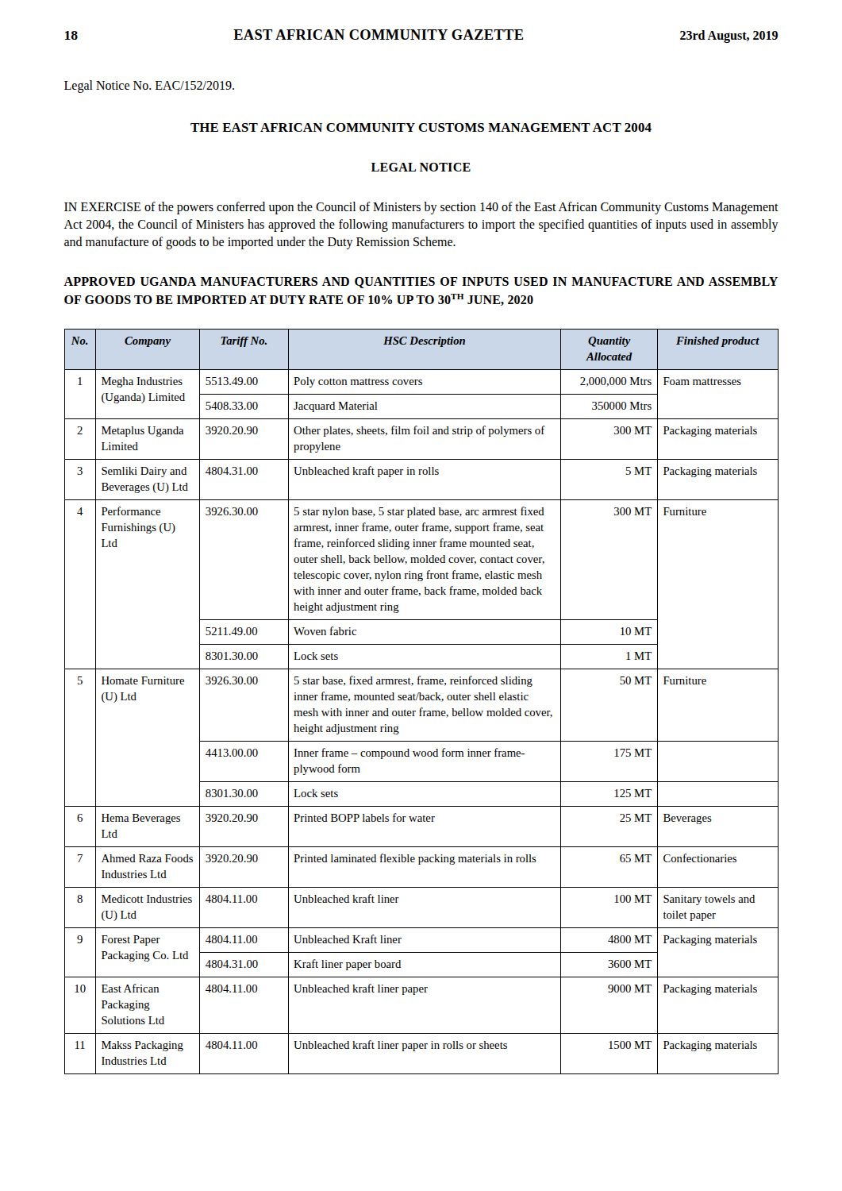18 EAST AFRICAN COMMUNITY GAZETTE 23rd August, 2019
Legal Notice No. EAC/152/2019.
THE EAST AFRICAN COMMUNITY CUSTOMS MANAGEMENT ACT 2004
LEGAL NOTICE
IN EXERCISE of the powers conferred upon the Council of Ministers by section 140 of the East African Community Customs Management Act 2004, the Council of Ministers has approved the following manufacturers to import the specified quantities of inputs used in assembly and manufacture of goods to be imported under the Duty Remission Scheme.
APPROVED UGANDA MANUFACTURERS AND QUANTITIES OF INPUTS USED IN MANUFACTURE AND ASSEMBLY OF GOODS TO BE IMPORTED AT DUTY RATE OF 10% UP TO 30TH JUNE, 2020
Approved Uganda manufacturers and quantities of inputs
| No. | Company | Tariff No. | HSC Description | Quantity Allocated | Finished product |
| --- | --- | --- | --- | --- | --- |
| 1 | Megha Industries (Uganda) Limited | 5513.49.00 | Poly cotton mattress covers | 2,000,000 Mtrs | Foam mattresses |
| 5408.33.00 | Jacquard Material | 350000 Mtrs |
| 2 | Metaplus Uganda Limited | 3920.20.90 | Other plates, sheets, film foil and strip of polymers of propylene | 300 MT | Packaging materials |
| 3 | Semliki Dairy and Beverages (U) Ltd | 4804.31.00 | Unbleached kraft paper in rolls | 5 MT | Packaging materials |
| 4 | Performance Furnishings (U) Ltd | 3926.30.00 | 5 star nylon base, 5 star plated base, arc armrest fixed armrest, inner frame, outer frame, support frame, seat frame, reinforced sliding inner frame mounted seat, outer shell, back bellow, molded cover, contact cover, telescopic cover, nylon ring front frame, elastic mesh with inner and outer frame, back frame, molded back height adjustment ring | 300 MT | Furniture |
| 5211.49.00 | Woven fabric | 10 MT |
| 8301.30.00 | Lock sets | 1 MT |
| 5 | Homate Furniture (U) Ltd | 3926.30.00 | 5 star base, fixed armrest, frame, reinforced sliding inner frame, mounted seat/back, outer shell elastic mesh with inner and outer frame, bellow molded cover, height adjustment ring | 50 MT | Furniture |
| 4413.00.00 | Inner frame – compound wood form inner frame- plywood form | 175 MT | |
| 8301.30.00 | Lock sets | 125 MT | |
| 6 | Hema Beverages Ltd | 3920.20.90 | Printed BOPP labels for water | 25 MT | Beverages |
| 7 | Ahmed Raza Foods Industries Ltd | 3920.20.90 | Printed laminated flexible packing materials in rolls | 65 MT | Confectionaries |
| 8 | Medicott Industries (U) Ltd | 4804.11.00 | Unbleached kraft liner | 100 MT | Sanitary towels and toilet paper |
| 9 | Forest Paper Packaging Co. Ltd | 4804.11.00 | Unbleached Kraft liner | 4800 MT | Packaging materials |
| 4804.31.00 | Kraft liner paper board | 3600 MT |
| 10 | East African Packaging Solutions Ltd | 4804.11.00 | Unbleached kraft liner paper | 9000 MT | Packaging materials |
| 11 | Makss Packaging Industries Ltd | 4804.11.00 | Unbleached kraft liner paper in rolls or sheets | 1500 MT | Packaging materials |